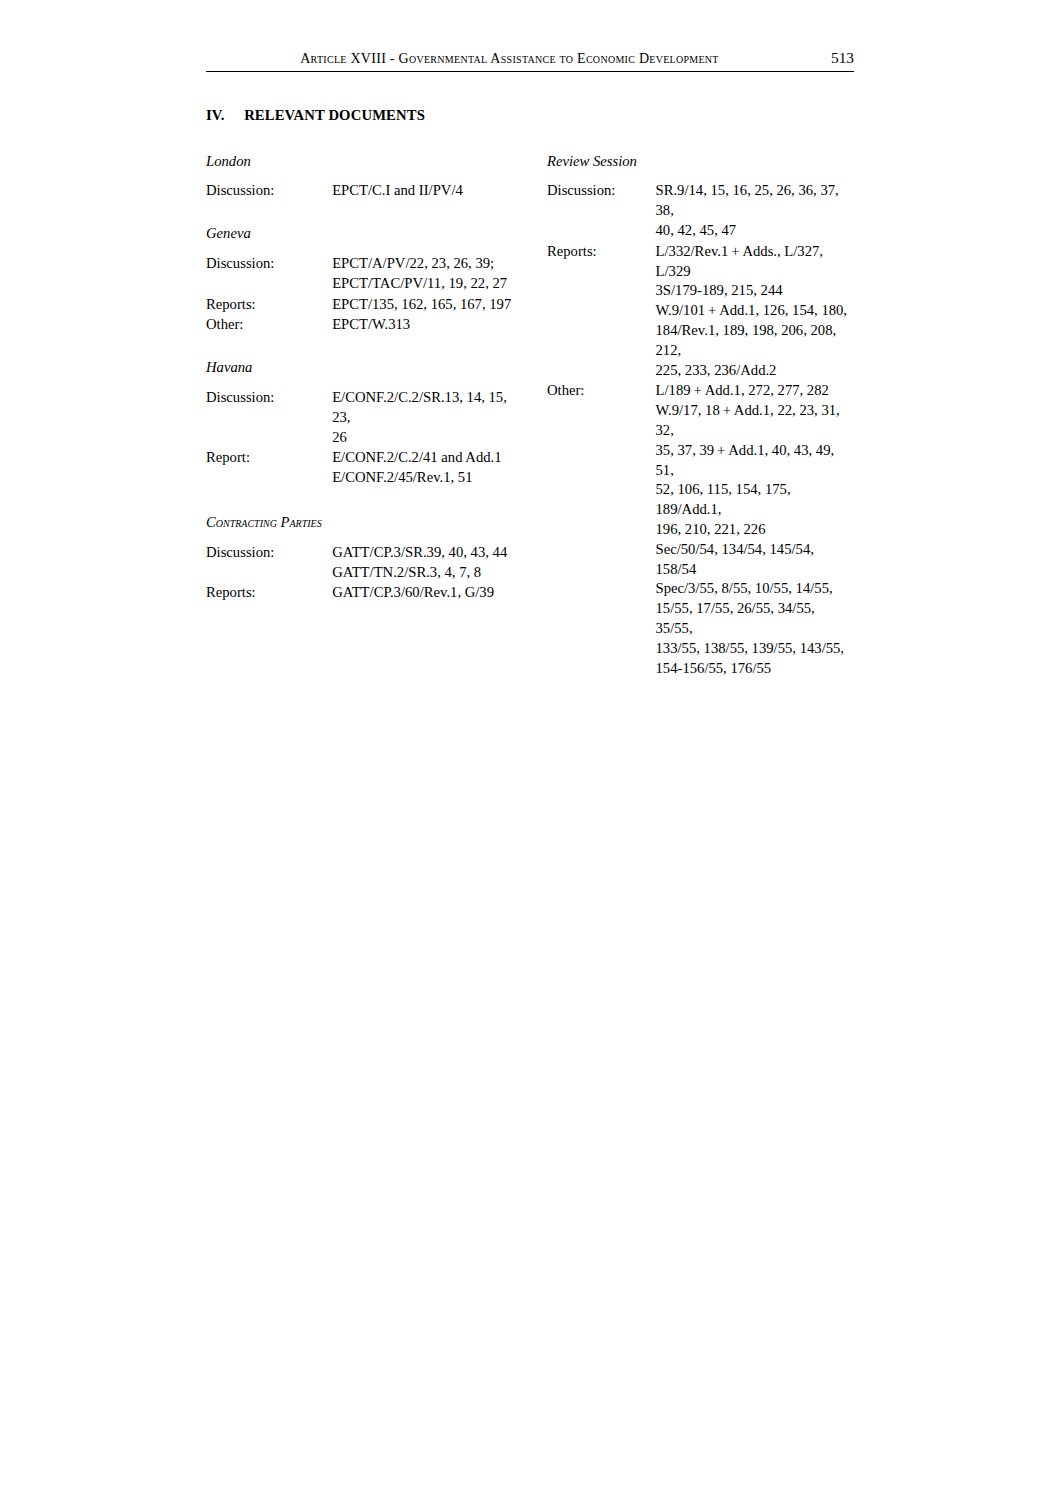Article XVIII - Governmental Assistance to Economic Development
513
IV. RELEVANT DOCUMENTS
London
| Discussion: | EPCT/C.I and II/PV/4 |
Geneva
| Discussion: | EPCT/A/PV/22, 23, 26, 39; EPCT/TAC/PV/11, 19, 22, 27 |
| Reports: | EPCT/135, 162, 165, 167, 197 |
| Other: | EPCT/W.313 |
Havana
| Discussion: | E/CONF.2/C.2/SR.13, 14, 15, 23, 26 |
| Report: | E/CONF.2/C.2/41 and Add.1 E/CONF.2/45/Rev.1, 51 |
Contracting Parties
| Discussion: | GATT/CP.3/SR.39, 40, 43, 44 GATT/TN.2/SR.3, 4, 7, 8 |
| Reports: | GATT/CP.3/60/Rev.1, G/39 |
Review Session
| Discussion: | SR.9/14, 15, 16, 25, 26, 36, 37, 38, 40, 42, 45, 47 |
| Reports: | L/332/Rev.1 + Adds., L/327, L/329 3S/179-189, 215, 244 W.9/101 + Add.1, 126, 154, 180, 184/Rev.1, 189, 198, 206, 208, 212, 225, 233, 236/Add.2 |
| Other: | L/189 + Add.1, 272, 277, 282 W.9/17, 18 + Add.1, 22, 23, 31, 32, 35, 37, 39 + Add.1, 40, 43, 49, 51, 52, 106, 115, 154, 175, 189/Add.1, 196, 210, 221, 226 Sec/50/54, 134/54, 145/54, 158/54 Spec/3/55, 8/55, 10/55, 14/55, 15/55, 17/55, 26/55, 34/55, 35/55, 133/55, 138/55, 139/55, 143/55, 154-156/55, 176/55 |